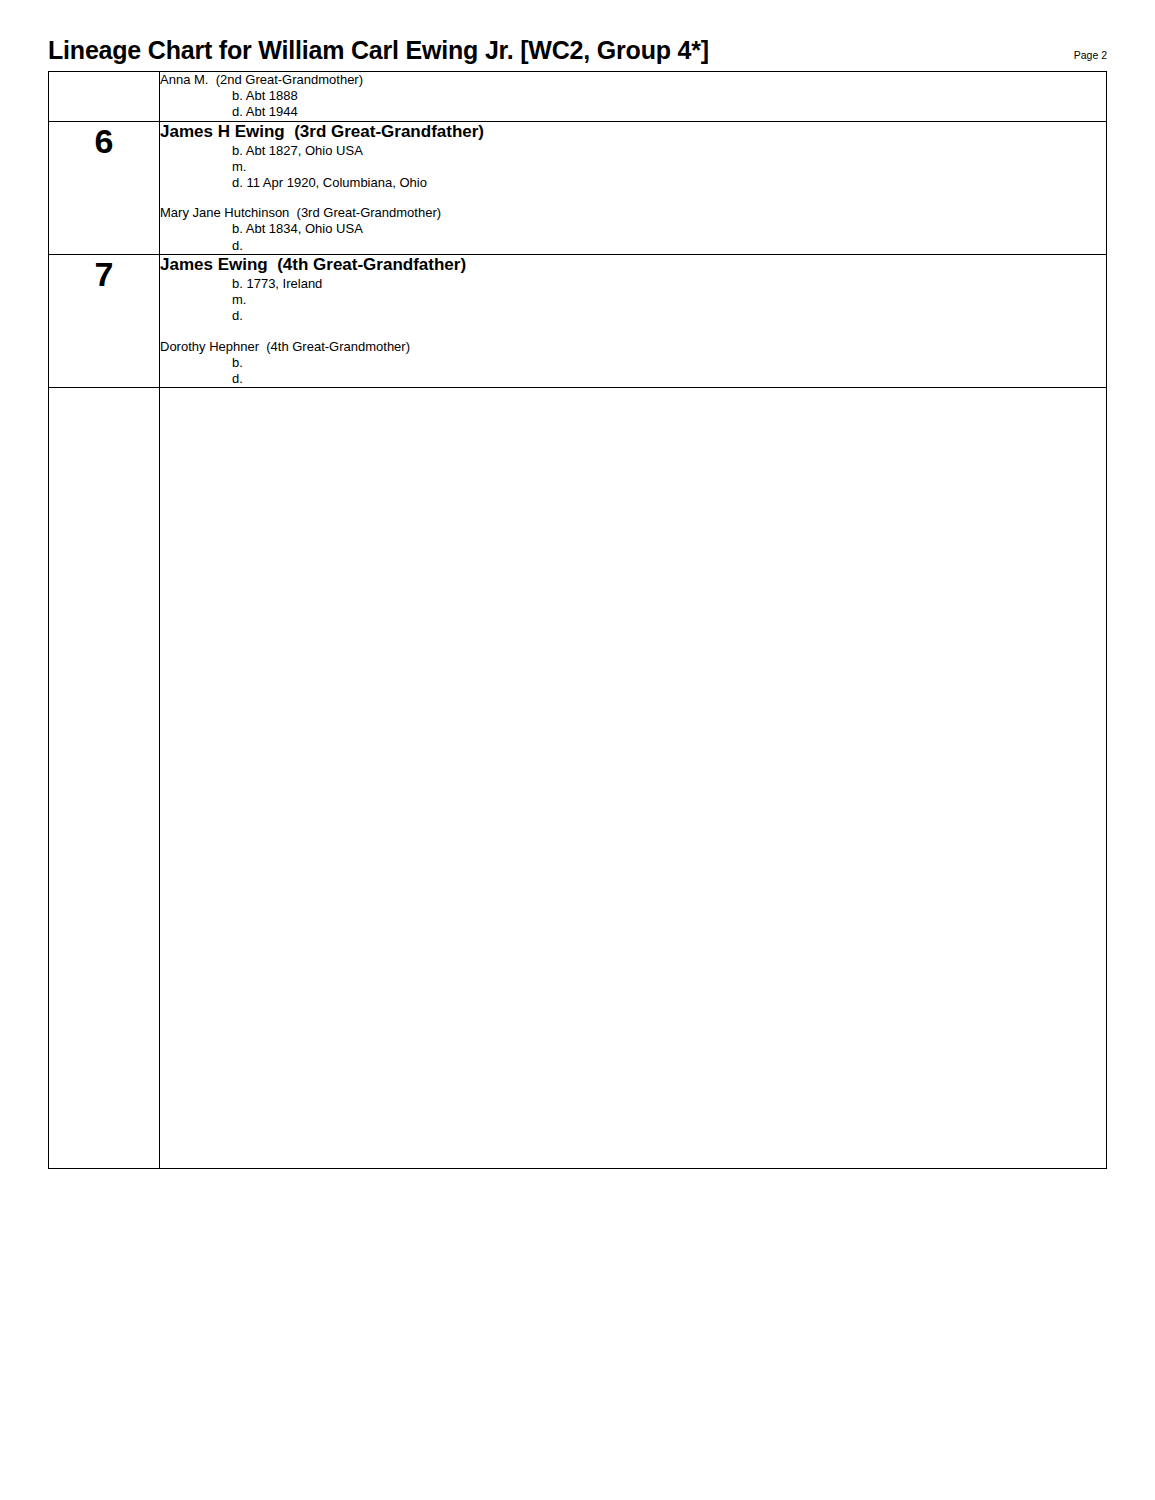Lineage Chart for William Carl Ewing Jr. [WC2, Group 4*]
Page 2
| | Anna M. (2nd Great-Grandmother) b. Abt 1888 d. Abt 1944 |
| 6 | James H Ewing (3rd Great-Grandfather) b. Abt 1827, Ohio USA m. d. 11 Apr 1920, Columbiana, Ohio Mary Jane Hutchinson (3rd Great-Grandmother) b. Abt 1834, Ohio USA d. |
| 7 | James Ewing (4th Great-Grandfather) b. 1773, Ireland m. d. Dorothy Hephner (4th Great-Grandmother) b. d. |